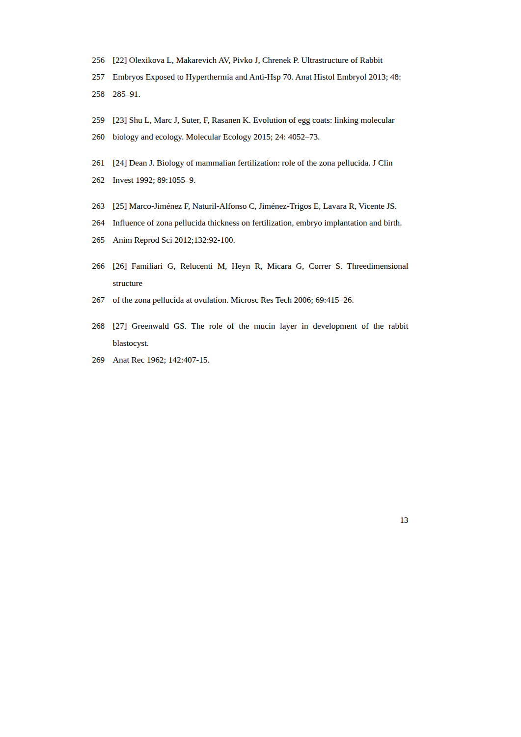256[22] Olexikova L, Makarevich AV, Pivko J, Chrenek P. Ultrastructure of Rabbit
257 Embryos Exposed to Hyperthermia and Anti-Hsp 70. Anat Histol Embryol 2013; 48:
258285–91.
259[23] Shu L, Marc J, Suter, F, Rasanen K. Evolution of egg coats: linking molecular
260biology and ecology. Molecular Ecology 2015; 24: 4052–73.
261[24] Dean J. Biology of mammalian fertilization: role of the zona pellucida. J Clin
262 Invest 1992; 89:1055–9.
263[25] Marco-Jiménez F, Naturil-Alfonso C, Jiménez-Trigos E, Lavara R, Vicente JS.
264 Influence of zona pellucida thickness on fertilization, embryo implantation and birth.
265 Anim Reprod Sci 2012;132:92-100.
266[26] Familiari G, Relucenti M, Heyn R, Micara G, Correr S. Threedimensional structure
267of the zona pellucida at ovulation. Microsc Res Tech 2006; 69:415–26.
268[27] Greenwald GS. The role of the mucin layer in development of the rabbit blastocyst.
269 Anat Rec 1962; 142:407-15.
13